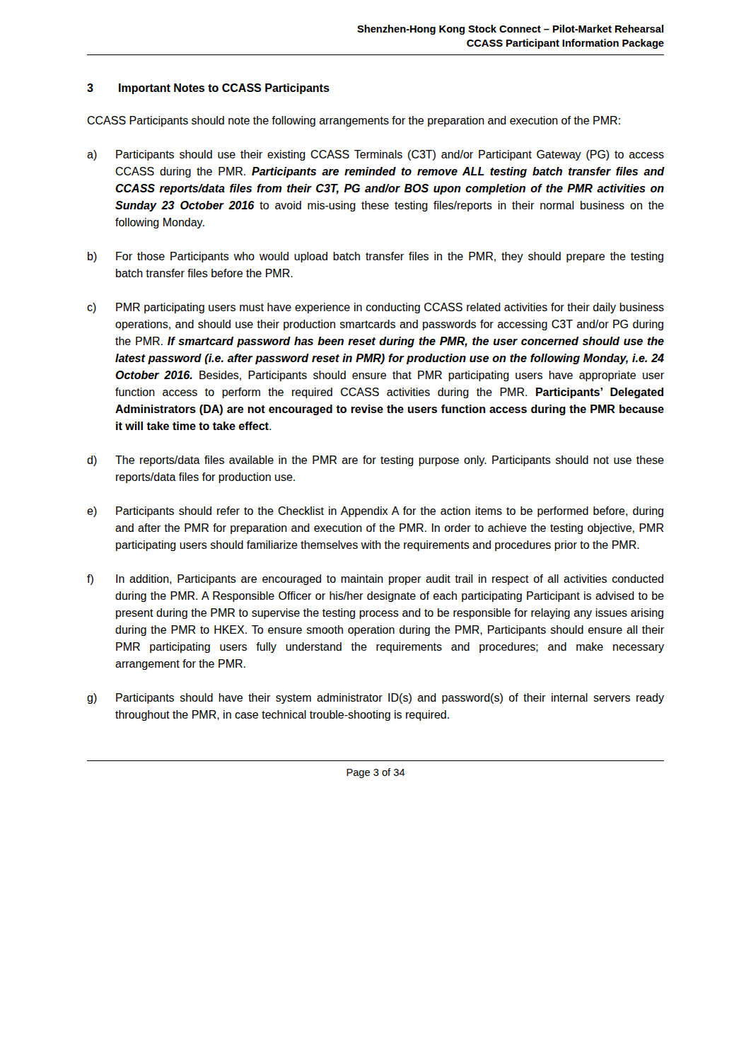Shenzhen-Hong Kong Stock Connect – Pilot-Market Rehearsal
CCASS Participant Information Package
3 Important Notes to CCASS Participants
CCASS Participants should note the following arrangements for the preparation and execution of the PMR:
a) Participants should use their existing CCASS Terminals (C3T) and/or Participant Gateway (PG) to access CCASS during the PMR. Participants are reminded to remove ALL testing batch transfer files and CCASS reports/data files from their C3T, PG and/or BOS upon completion of the PMR activities on Sunday 23 October 2016 to avoid mis-using these testing files/reports in their normal business on the following Monday.
b) For those Participants who would upload batch transfer files in the PMR, they should prepare the testing batch transfer files before the PMR.
c) PMR participating users must have experience in conducting CCASS related activities for their daily business operations, and should use their production smartcards and passwords for accessing C3T and/or PG during the PMR. If smartcard password has been reset during the PMR, the user concerned should use the latest password (i.e. after password reset in PMR) for production use on the following Monday, i.e. 24 October 2016. Besides, Participants should ensure that PMR participating users have appropriate user function access to perform the required CCASS activities during the PMR. Participants’ Delegated Administrators (DA) are not encouraged to revise the users function access during the PMR because it will take time to take effect.
d) The reports/data files available in the PMR are for testing purpose only. Participants should not use these reports/data files for production use.
e) Participants should refer to the Checklist in Appendix A for the action items to be performed before, during and after the PMR for preparation and execution of the PMR. In order to achieve the testing objective, PMR participating users should familiarize themselves with the requirements and procedures prior to the PMR.
f) In addition, Participants are encouraged to maintain proper audit trail in respect of all activities conducted during the PMR. A Responsible Officer or his/her designate of each participating Participant is advised to be present during the PMR to supervise the testing process and to be responsible for relaying any issues arising during the PMR to HKEX. To ensure smooth operation during the PMR, Participants should ensure all their PMR participating users fully understand the requirements and procedures; and make necessary arrangement for the PMR.
g) Participants should have their system administrator ID(s) and password(s) of their internal servers ready throughout the PMR, in case technical trouble-shooting is required.
Page 3 of 34